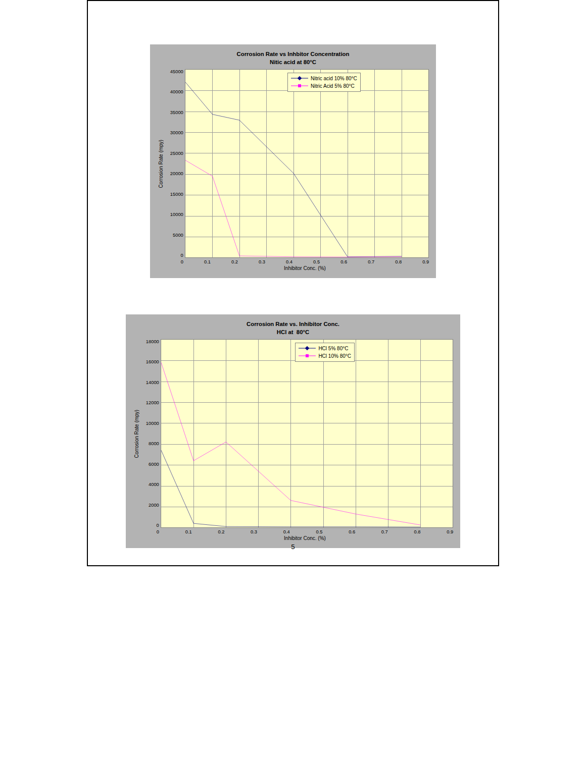Corrosion Rate vs Inhbitor Concentration
Nitic acid at 80°C
Corrosion Rate (mpy)
45000 40000 35000 30000 25000 20000 15000 10000 5000 0
Nitric acid 10% 80°C
Nitric Acid 5% 80°C
00.10.20.30.4 0.50.60.70.80.9
Inhibitor Conc. (%)
Corrosion Rate vs. Inhibitor Conc.
HCl at 80°C
Corrosion Rate (mpy)
18000 16000 14000 12000 10000 8000 6000 4000 2000 0
HCl 5% 80°C
HCl 10% 80°C
00.10.20.30.4 0.50.60.70.80.9
Inhibitor Conc. (%)
5